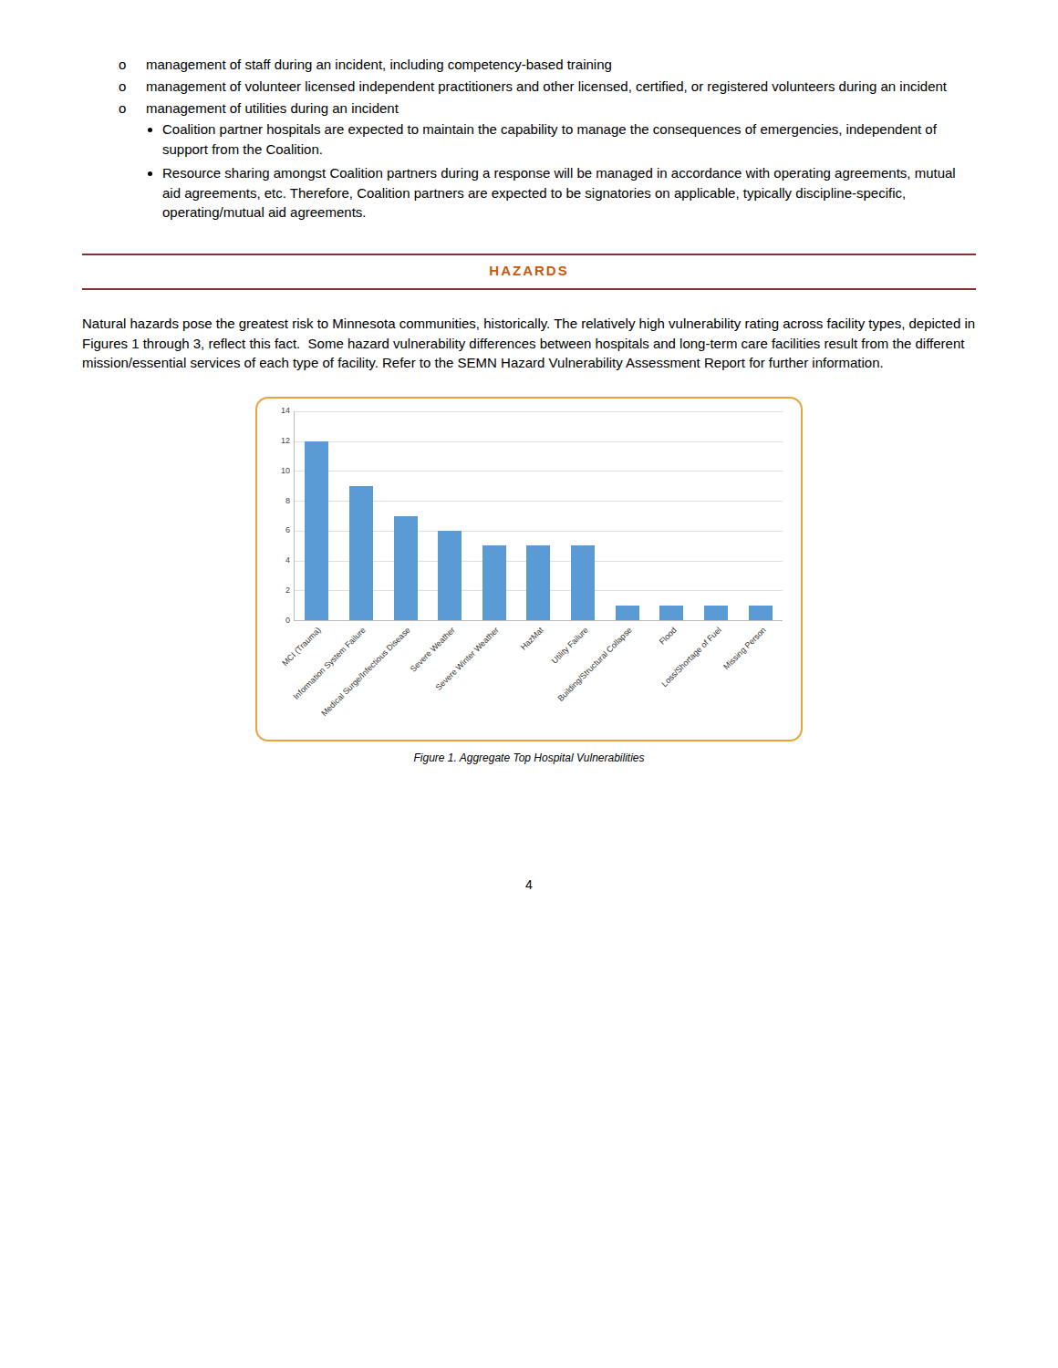management of staff during an incident, including competency-based training
management of volunteer licensed independent practitioners and other licensed, certified, or registered volunteers during an incident
management of utilities during an incident
Coalition partner hospitals are expected to maintain the capability to manage the consequences of emergencies, independent of support from the Coalition.
Resource sharing amongst Coalition partners during a response will be managed in accordance with operating agreements, mutual aid agreements, etc. Therefore, Coalition partners are expected to be signatories on applicable, typically discipline-specific, operating/mutual aid agreements.
HAZARDS
Natural hazards pose the greatest risk to Minnesota communities, historically. The relatively high vulnerability rating across facility types, depicted in Figures 1 through 3, reflect this fact. Some hazard vulnerability differences between hospitals and long-term care facilities result from the different mission/essential services of each type of facility. Refer to the SEMN Hazard Vulnerability Assessment Report for further information.
14
12
10
8
6
4
2
0
MCI (Trauma)
Information System Failure
Medical Surge/Infectious Disease
Severe Weather
Severe Winter Weather
HazMat
Utility Failure
Building/Structural Collapse
Flood
Loss/Shortage of Fuel
Missing Person
Figure 1. Aggregate Top Hospital Vulnerabilities
4